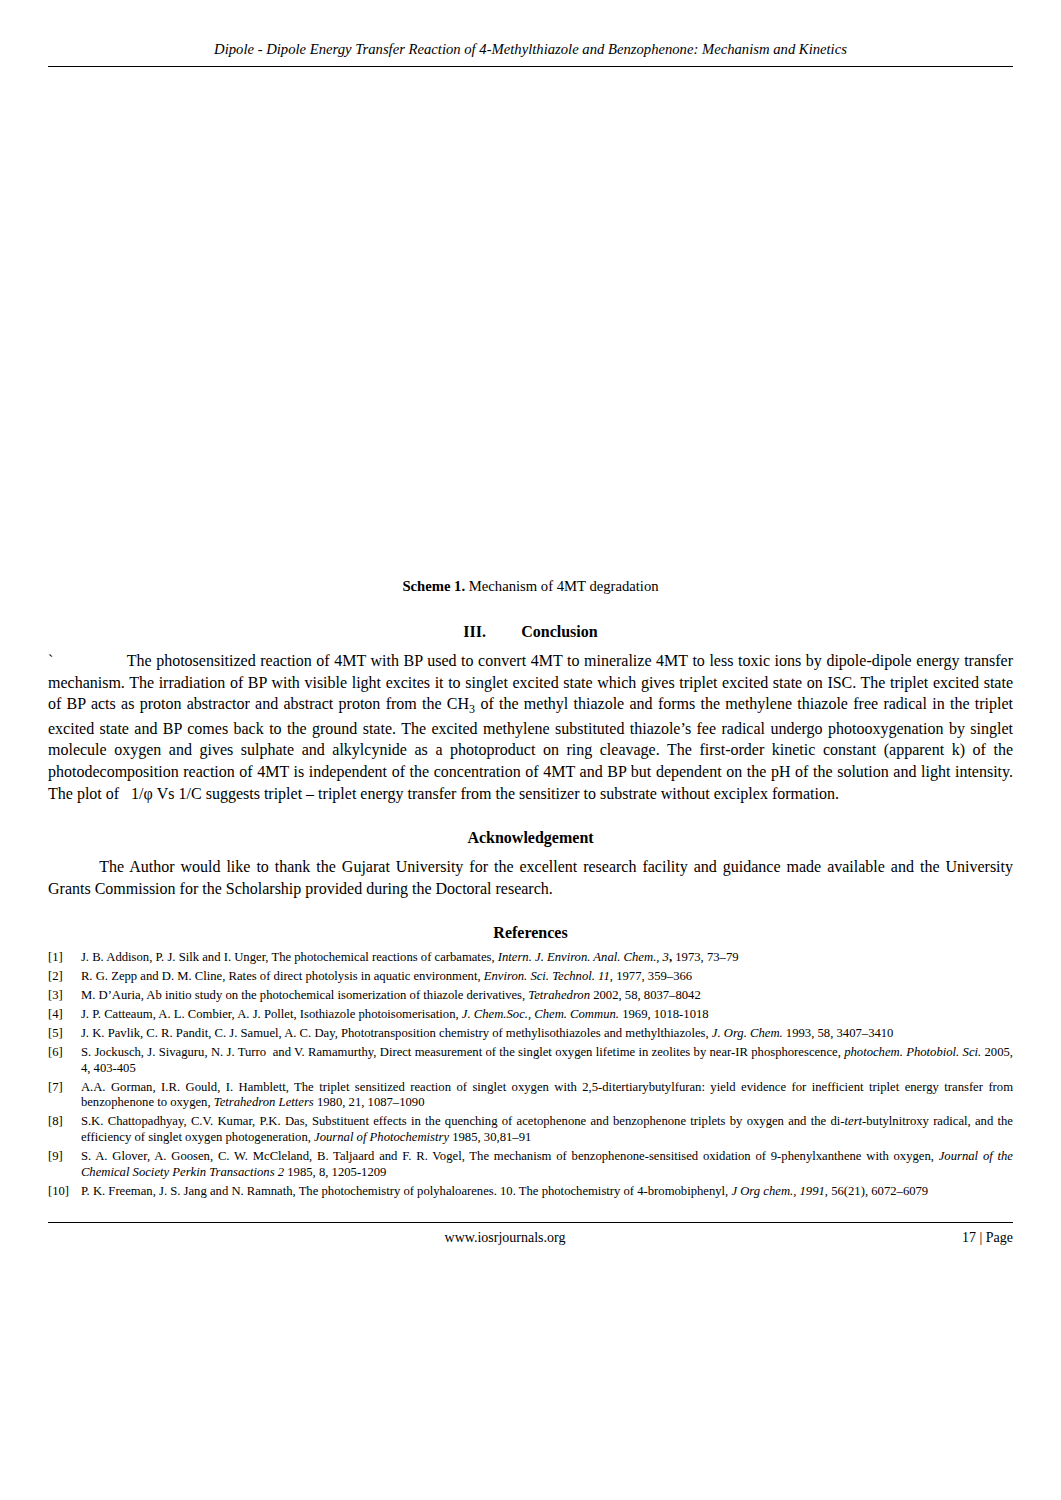Dipole - Dipole Energy Transfer Reaction of 4-Methylthiazole and Benzophenone: Mechanism and Kinetics
Scheme 1. Mechanism of 4MT degradation
III. Conclusion
` The photosensitized reaction of 4MT with BP used to convert 4MT to mineralize 4MT to less toxic ions by dipole-dipole energy transfer mechanism. The irradiation of BP with visible light excites it to singlet excited state which gives triplet excited state on ISC. The triplet excited state of BP acts as proton abstractor and abstract proton from the CH3 of the methyl thiazole and forms the methylene thiazole free radical in the triplet excited state and BP comes back to the ground state. The excited methylene substituted thiazole’s fee radical undergo photooxygenation by singlet molecule oxygen and gives sulphate and alkylcynide as a photoproduct on ring cleavage. The first-order kinetic constant (apparent k) of the photodecomposition reaction of 4MT is independent of the concentration of 4MT and BP but dependent on the pH of the solution and light intensity. The plot of 1/φ Vs 1/C suggests triplet – triplet energy transfer from the sensitizer to substrate without exciplex formation.
Acknowledgement
The Author would like to thank the Gujarat University for the excellent research facility and guidance made available and the University Grants Commission for the Scholarship provided during the Doctoral research.
References
[1] J. B. Addison, P. J. Silk and I. Unger, The photochemical reactions of carbamates, Intern. J. Environ. Anal. Chem., 3, 1973, 73–79
[2] R. G. Zepp and D. M. Cline, Rates of direct photolysis in aquatic environment, Environ. Sci. Technol. 11, 1977, 359–366
[3] M. D’Auria, Ab initio study on the photochemical isomerization of thiazole derivatives, Tetrahedron 2002, 58, 8037–8042
[4] J. P. Catteaum, A. L. Combier, A. J. Pollet, Isothiazole photoisomerisation, J. Chem.Soc., Chem. Commun. 1969, 1018-1018
[5] J. K. Pavlik, C. R. Pandit, C. J. Samuel, A. C. Day, Phototransposition chemistry of methylisothiazoles and methylthiazoles, J. Org. Chem. 1993, 58, 3407–3410
[6] S. Jockusch, J. Sivaguru, N. J. Turro and V. Ramamurthy, Direct measurement of the singlet oxygen lifetime in zeolites by near-IR phosphorescence, photochem. Photobiol. Sci. 2005, 4, 403-405
[7] A.A. Gorman, I.R. Gould, I. Hamblett, The triplet sensitized reaction of singlet oxygen with 2,5-ditertiarybutylfuran: yield evidence for inefficient triplet energy transfer from benzophenone to oxygen, Tetrahedron Letters 1980, 21, 1087–1090
[8] S.K. Chattopadhyay, C.V. Kumar, P.K. Das, Substituent effects in the quenching of acetophenone and benzophenone triplets by oxygen and the di-tert-butylnitroxy radical, and the efficiency of singlet oxygen photogeneration, Journal of Photochemistry 1985, 30,81–91
[9] S. A. Glover, A. Goosen, C. W. McCleland, B. Taljaard and F. R. Vogel, The mechanism of benzophenone-sensitised oxidation of 9-phenylxanthene with oxygen, Journal of the Chemical Society Perkin Transactions 2 1985, 8, 1205-1209
[10] P. K. Freeman, J. S. Jang and N. Ramnath, The photochemistry of polyhaloarenes. 10. The photochemistry of 4-bromobiphenyl, J Org chem., 1991, 56(21), 6072–6079
www.iosrjournals.org
17 | Page